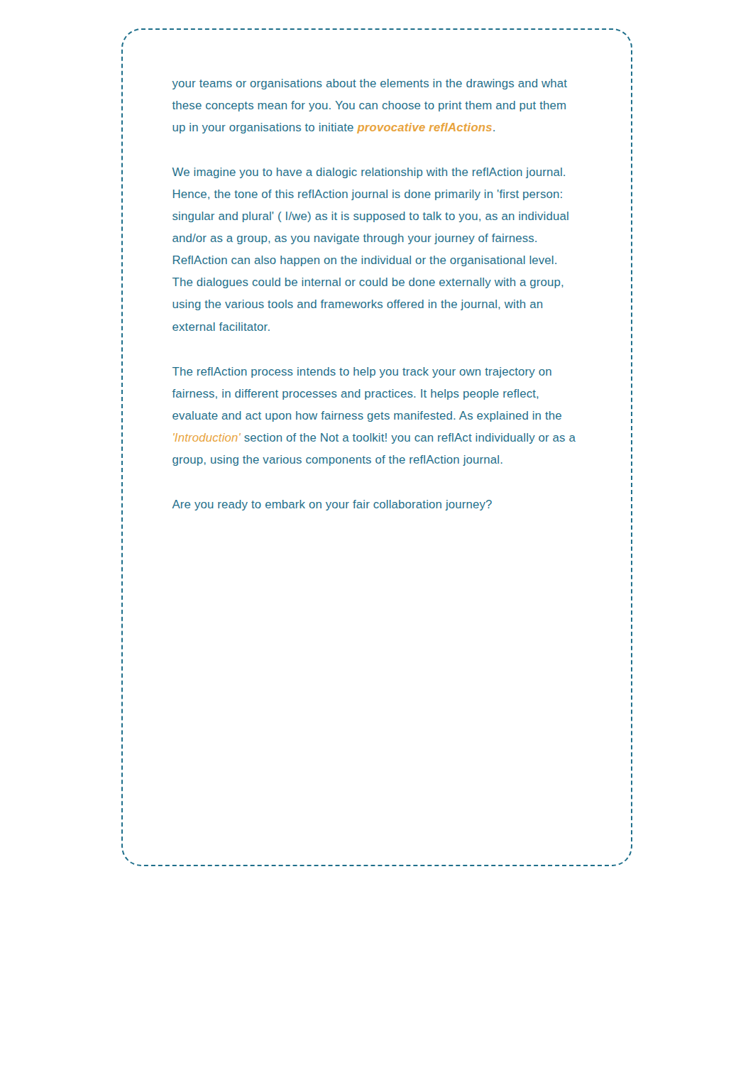your teams or organisations about the elements in the drawings and what these concepts mean for you. You can choose to print them and put them up in your organisations to initiate provocative reflActions.
We imagine you to have a dialogic relationship with the reflAction journal. Hence, the tone of this reflAction journal is done primarily in 'first person: singular and plural' ( I/we) as it is supposed to talk to you, as an individual and/or as a group, as you navigate through your journey of fairness. ReflAction can also happen on the individual or the organisational level. The dialogues could be internal or could be done externally with a group, using the various tools and frameworks offered in the journal, with an external facilitator.
The reflAction process intends to help you track your own trajectory on fairness, in different processes and practices. It helps people reflect, evaluate and act upon how fairness gets manifested. As explained in the 'Introduction' section of the Not a toolkit! you can reflAct individually or as a group, using the various components of the reflAction journal.
Are you ready to embark on your fair collaboration journey?